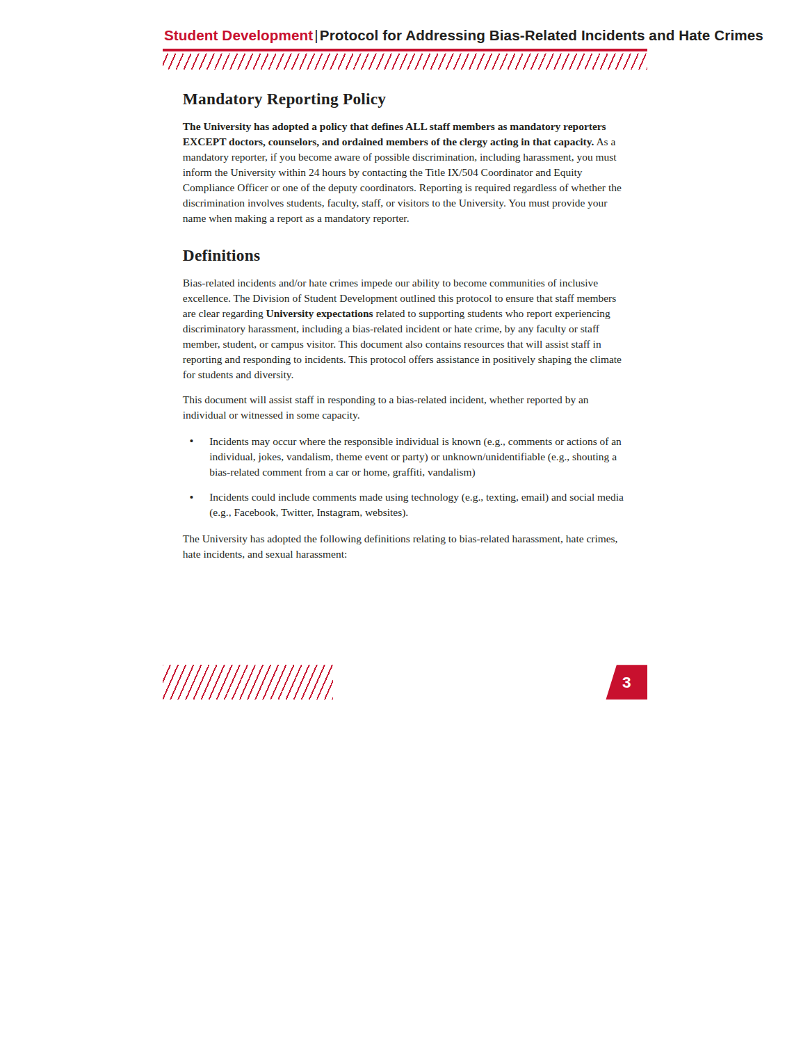Student Development|Protocol for Addressing Bias-Related Incidents and Hate Crimes
Mandatory Reporting Policy
The University has adopted a policy that defines ALL staff members as mandatory reporters EXCEPT doctors, counselors, and ordained members of the clergy acting in that capacity. As a mandatory reporter, if you become aware of possible discrimination, including harassment, you must inform the University within 24 hours by contacting the Title IX/504 Coordinator and Equity Compliance Officer or one of the deputy coordinators. Reporting is required regardless of whether the discrimination involves students, faculty, staff, or visitors to the University. You must provide your name when making a report as a mandatory reporter.
Definitions
Bias-related incidents and/or hate crimes impede our ability to become communities of inclusive excellence. The Division of Student Development outlined this protocol to ensure that staff members are clear regarding University expectations related to supporting students who report experiencing discriminatory harassment, including a bias-related incident or hate crime, by any faculty or staff member, student, or campus visitor. This document also contains resources that will assist staff in reporting and responding to incidents. This protocol offers assistance in positively shaping the climate for students and diversity.
This document will assist staff in responding to a bias-related incident, whether reported by an individual or witnessed in some capacity.
Incidents may occur where the responsible individual is known (e.g., comments or actions of an individual, jokes, vandalism, theme event or party) or unknown/unidentifiable (e.g., shouting a bias-related comment from a car or home, graffiti, vandalism)
Incidents could include comments made using technology (e.g., texting, email) and social media (e.g., Facebook, Twitter, Instagram, websites).
The University has adopted the following definitions relating to bias-related harassment, hate crimes, hate incidents, and sexual harassment:
3